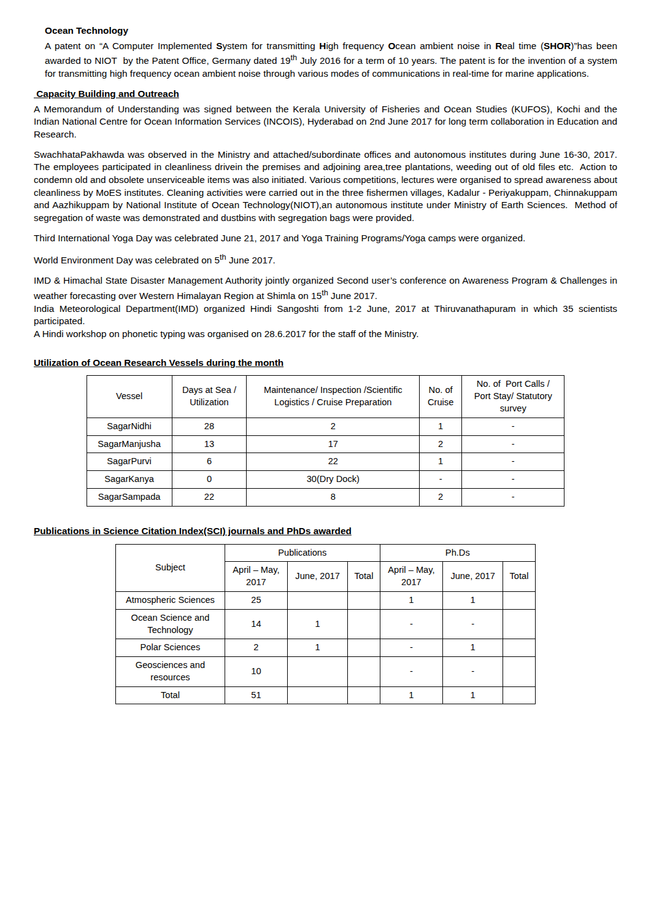Ocean Technology
A patent on “A Computer Implemented System for transmitting High frequency Ocean ambient noise in Real time (SHOR)”has been awarded to NIOT by the Patent Office, Germany dated 19th July 2016 for a term of 10 years. The patent is for the invention of a system for transmitting high frequency ocean ambient noise through various modes of communications in real-time for marine applications.
Capacity Building and Outreach
A Memorandum of Understanding was signed between the Kerala University of Fisheries and Ocean Studies (KUFOS), Kochi and the Indian National Centre for Ocean Information Services (INCOIS), Hyderabad on 2nd June 2017 for long term collaboration in Education and Research.
SwachhataPakhawda was observed in the Ministry and attached/subordinate offices and autonomous institutes during June 16-30, 2017. The employees participated in cleanliness drivein the premises and adjoining area,tree plantations, weeding out of old files etc. Action to condemn old and obsolete unserviceable items was also initiated. Various competitions, lectures were organised to spread awareness about cleanliness by MoES institutes. Cleaning activities were carried out in the three fishermen villages, Kadalur - Periyakuppam, Chinnakuppam and Aazhikuppam by National Institute of Ocean Technology(NIOT),an autonomous institute under Ministry of Earth Sciences. Method of segregation of waste was demonstrated and dustbins with segregation bags were provided.
Third International Yoga Day was celebrated June 21, 2017 and Yoga Training Programs/Yoga camps were organized.
World Environment Day was celebrated on 5th June 2017.
IMD & Himachal State Disaster Management Authority jointly organized Second user’s conference on Awareness Program & Challenges in weather forecasting over Western Himalayan Region at Shimla on 15th June 2017.
India Meteorological Department(IMD) organized Hindi Sangoshti from 1-2 June, 2017 at Thiruvanathapuram in which 35 scientists participated.
A Hindi workshop on phonetic typing was organised on 28.6.2017 for the staff of the Ministry.
Utilization of Ocean Research Vessels during the month
| Vessel | Days at Sea / Utilization | Maintenance/ Inspection /Scientific Logistics / Cruise Preparation | No. of Cruise | No. of Port Calls / Port Stay/ Statutory survey |
| --- | --- | --- | --- | --- |
| SagarNidhi | 28 | 2 | 1 | - |
| SagarManjusha | 13 | 17 | 2 | - |
| SagarPurvi | 6 | 22 | 1 | - |
| SagarKanya | 0 | 30(Dry Dock) | - | - |
| SagarSampada | 22 | 8 | 2 | - |
Publications in Science Citation Index(SCI) journals and PhDs awarded
| Subject | Publications | Ph.Ds |
| --- | --- | --- |
| April – May, 2017 | June, 2017 | Total | April – May, 2017 | June, 2017 | Total |
| Atmospheric Sciences | 25 | | | 1 | 1 | |
| Ocean Science and Technology | 14 | 1 | | - | - | |
| Polar Sciences | 2 | 1 | | - | 1 | |
| Geosciences and resources | 10 | | | - | - | |
| Total | 51 | | | 1 | 1 | |